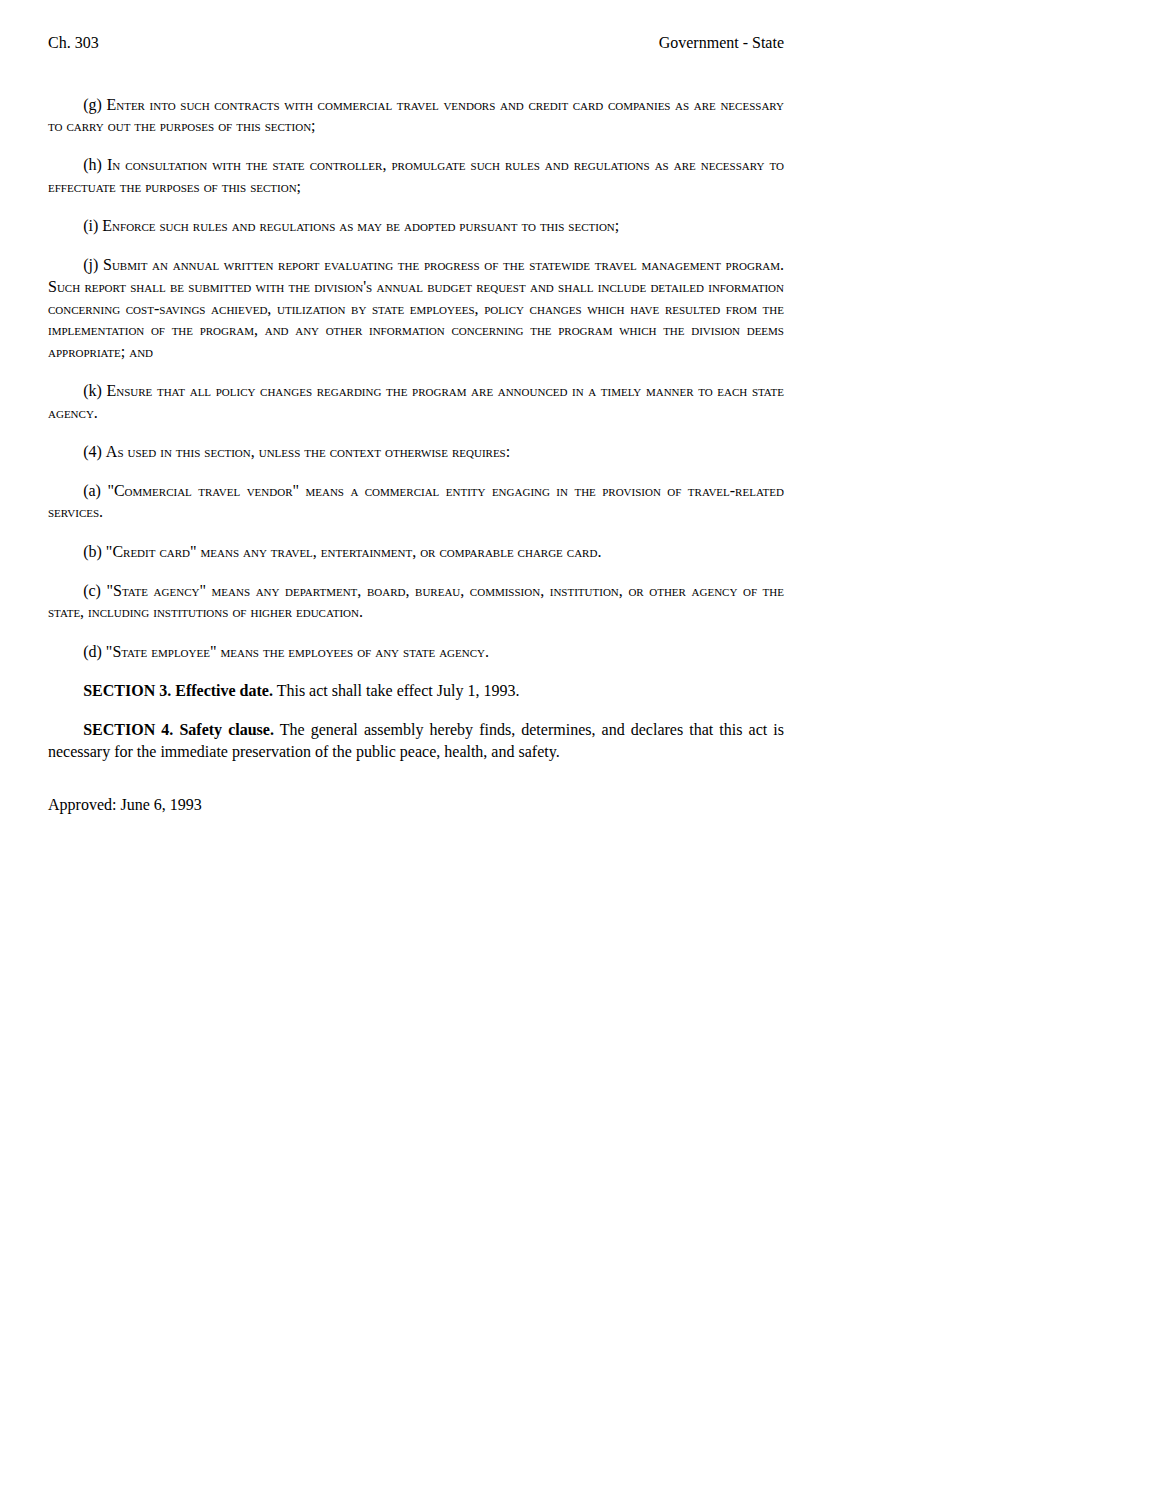Ch. 303 Government - State
(g) Enter into such contracts with commercial travel vendors and credit card companies as are necessary to carry out the purposes of this section;
(h) In consultation with the state controller, promulgate such rules and regulations as are necessary to effectuate the purposes of this section;
(i) Enforce such rules and regulations as may be adopted pursuant to this section;
(j) Submit an annual written report evaluating the progress of the statewide travel management program. Such report shall be submitted with the division's annual budget request and shall include detailed information concerning cost-savings achieved, utilization by state employees, policy changes which have resulted from the implementation of the program, and any other information concerning the program which the division deems appropriate; and
(k) Ensure that all policy changes regarding the program are announced in a timely manner to each state agency.
(4) As used in this section, unless the context otherwise requires:
(a) "Commercial travel vendor" means a commercial entity engaging in the provision of travel-related services.
(b) "Credit card" means any travel, entertainment, or comparable charge card.
(c) "State agency" means any department, board, bureau, commission, institution, or other agency of the state, including institutions of higher education.
(d) "State employee" means the employees of any state agency.
SECTION 3. Effective date. This act shall take effect July 1, 1993.
SECTION 4. Safety clause. The general assembly hereby finds, determines, and declares that this act is necessary for the immediate preservation of the public peace, health, and safety.
Approved: June 6, 1993